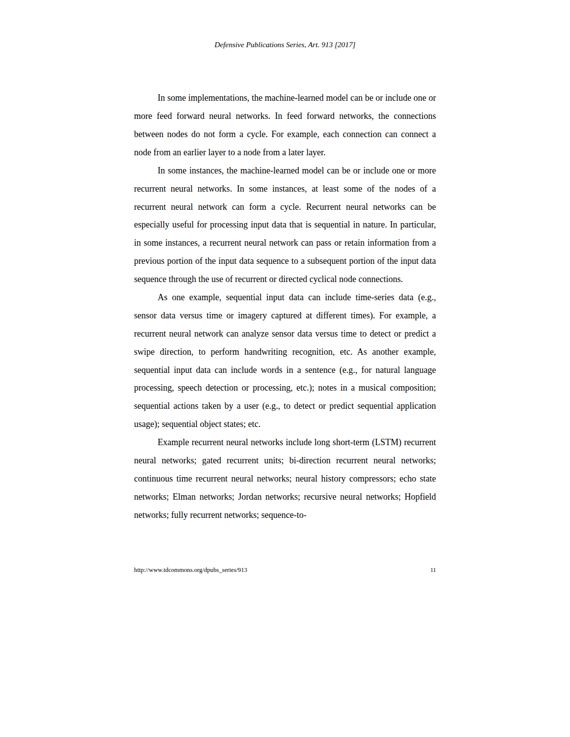Defensive Publications Series, Art. 913 [2017]
In some implementations, the machine-learned model can be or include one or more feed forward neural networks. In feed forward networks, the connections between nodes do not form a cycle. For example, each connection can connect a node from an earlier layer to a node from a later layer.
In some instances, the machine-learned model can be or include one or more recurrent neural networks. In some instances, at least some of the nodes of a recurrent neural network can form a cycle. Recurrent neural networks can be especially useful for processing input data that is sequential in nature. In particular, in some instances, a recurrent neural network can pass or retain information from a previous portion of the input data sequence to a subsequent portion of the input data sequence through the use of recurrent or directed cyclical node connections.
As one example, sequential input data can include time-series data (e.g., sensor data versus time or imagery captured at different times). For example, a recurrent neural network can analyze sensor data versus time to detect or predict a swipe direction, to perform handwriting recognition, etc. As another example, sequential input data can include words in a sentence (e.g., for natural language processing, speech detection or processing, etc.); notes in a musical composition; sequential actions taken by a user (e.g., to detect or predict sequential application usage); sequential object states; etc.
Example recurrent neural networks include long short-term (LSTM) recurrent neural networks; gated recurrent units; bi-direction recurrent neural networks; continuous time recurrent neural networks; neural history compressors; echo state networks; Elman networks; Jordan networks; recursive neural networks; Hopfield networks; fully recurrent networks; sequence-to-
http://www.tdcommons.org/dpubs_series/913 11